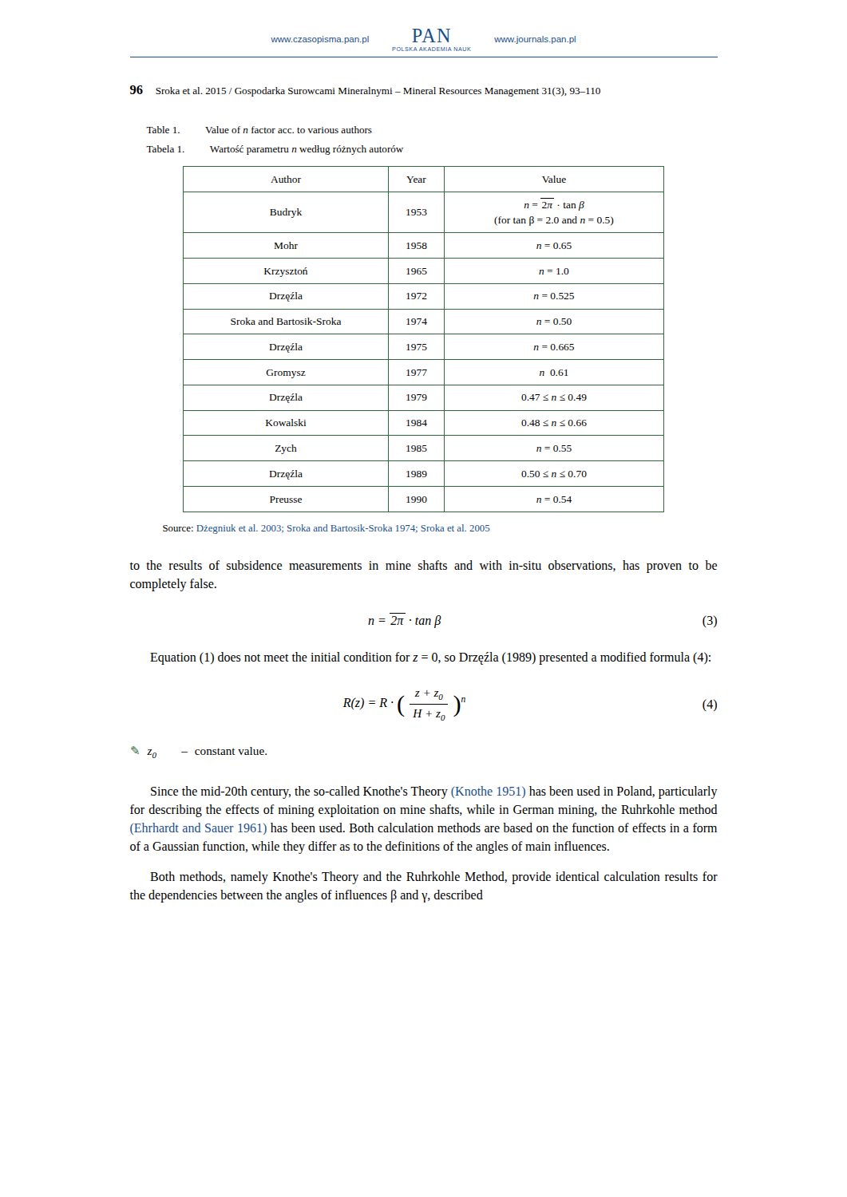www.czasopisma.pan.pl PAN POLSKA AKADEMIA NAUK www.journals.pan.pl
96 Sroka et al. 2015 / Gospodarka Surowcami Mineralnymi – Mineral Resources Management 31(3), 93–110
Table 1. Value of n factor acc. to various authors
Tabela 1. Wartość parametru n według różnych autorów
| Author | Year | Value |
| --- | --- | --- |
| Budryk | 1953 | n = 2 π · tan β (for tan β = 2.0 and n = 0.5) |
| Mohr | 1958 | n = 0.65 |
| Krzysztoń | 1965 | n = 1.0 |
| Drzęźla | 1972 | n = 0.525 |
| Sroka and Bartosik-Sroka | 1974 | n = 0.50 |
| Drzęźla | 1975 | n = 0.665 |
| Gromysz | 1977 | n 0.61 |
| Drzęźla | 1979 | 0.47 ≤ n ≤ 0.49 |
| Kowalski | 1984 | 0.48 ≤ n ≤ 0.66 |
| Zych | 1985 | n = 0.55 |
| Drzęźla | 1989 | 0.50 ≤ n ≤ 0.70 |
| Preusse | 1990 | n = 0.54 |
Source: Dżegniuk et al. 2003; Sroka and Bartosik-Sroka 1974; Sroka et al. 2005
to the results of subsidence measurements in mine shafts and with in-situ observations, has proven to be completely false.
n = 2π · tan β
(3)
Equation (1) does not meet the initial condition for z = 0, so Drzęźla (1989) presented a modified formula (4):
R(z) = R · ( z + z0 H + z0 )n
(4)
✎ z0 – constant value.
Since the mid-20th century, the so-called Knothe's Theory (Knothe 1951) has been used in Poland, particularly for describing the effects of mining exploitation on mine shafts, while in German mining, the Ruhrkohle method (Ehrhardt and Sauer 1961) has been used. Both calculation methods are based on the function of effects in a form of a Gaussian function, while they differ as to the definitions of the angles of main influences.
Both methods, namely Knothe's Theory and the Ruhrkohle Method, provide identical calculation results for the dependencies between the angles of influences β and γ, described